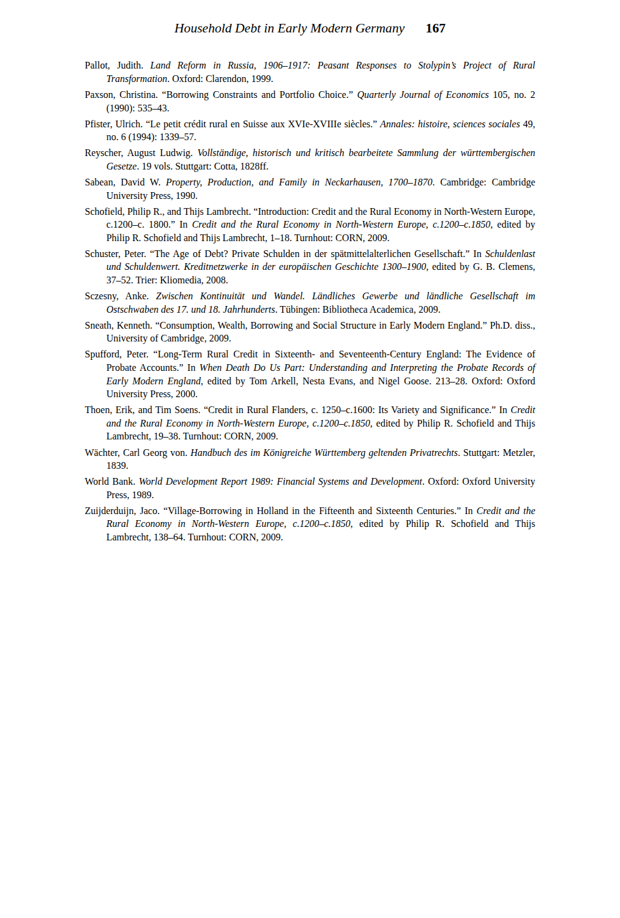Household Debt in Early Modern Germany
167
Pallot, Judith. Land Reform in Russia, 1906–1917: Peasant Responses to Stolypin’s Project of Rural Transformation. Oxford: Clarendon, 1999.
Paxson, Christina. “Borrowing Constraints and Portfolio Choice.” Quarterly Journal of Economics 105, no. 2 (1990): 535–43.
Pfister, Ulrich. “Le petit crédit rural en Suisse aux XVIe-XVIIIe siècles.” Annales: histoire, sciences sociales 49, no. 6 (1994): 1339–57.
Reyscher, August Ludwig. Vollständige, historisch und kritisch bearbeitete Sammlung der württembergischen Gesetze. 19 vols. Stuttgart: Cotta, 1828ff.
Sabean, David W. Property, Production, and Family in Neckarhausen, 1700–1870. Cambridge: Cambridge University Press, 1990.
Schofield, Philip R., and Thijs Lambrecht. “Introduction: Credit and the Rural Economy in North-Western Europe, c.1200–c. 1800.” In Credit and the Rural Economy in North-Western Europe, c.1200–c.1850, edited by Philip R. Schofield and Thijs Lambrecht, 1–18. Turnhout: CORN, 2009.
Schuster, Peter. “The Age of Debt? Private Schulden in der spätmittelalterlichen Gesellschaft.” In Schuldenlast und Schuldenwert. Kreditnetzwerke in der europäischen Geschichte 1300–1900, edited by G. B. Clemens, 37–52. Trier: Kliomedia, 2008.
Sczesny, Anke. Zwischen Kontinuität und Wandel. Ländliches Gewerbe und ländliche Gesellschaft im Ostschwaben des 17. und 18. Jahrhunderts. Tübingen: Bibliotheca Academica, 2009.
Sneath, Kenneth. “Consumption, Wealth, Borrowing and Social Structure in Early Modern England.” Ph.D. diss., University of Cambridge, 2009.
Spufford, Peter. “Long-Term Rural Credit in Sixteenth- and Seventeenth-Century England: The Evidence of Probate Accounts.” In When Death Do Us Part: Understanding and Interpreting the Probate Records of Early Modern England, edited by Tom Arkell, Nesta Evans, and Nigel Goose. 213–28. Oxford: Oxford University Press, 2000.
Thoen, Erik, and Tim Soens. “Credit in Rural Flanders, c. 1250–c.1600: Its Variety and Significance.” In Credit and the Rural Economy in North-Western Europe, c.1200–c.1850, edited by Philip R. Schofield and Thijs Lambrecht, 19–38. Turnhout: CORN, 2009.
Wächter, Carl Georg von. Handbuch des im Königreiche Württemberg geltenden Privatrechts. Stuttgart: Metzler, 1839.
World Bank. World Development Report 1989: Financial Systems and Development. Oxford: Oxford University Press, 1989.
Zuijderduijn, Jaco. “Village-Borrowing in Holland in the Fifteenth and Sixteenth Centuries.” In Credit and the Rural Economy in North-Western Europe, c.1200–c.1850, edited by Philip R. Schofield and Thijs Lambrecht, 138–64. Turnhout: CORN, 2009.